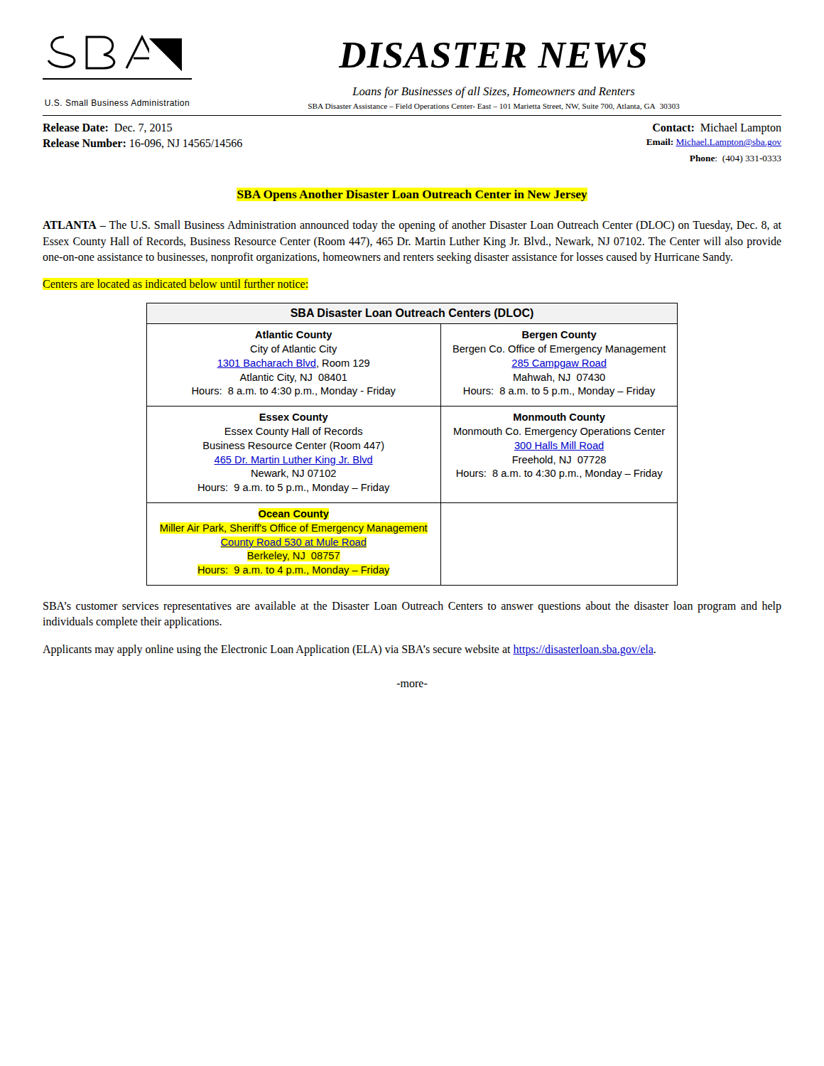U.S. Small Business Administration
DISASTER NEWS
Loans for Businesses of all Sizes, Homeowners and Renters
SBA Disaster Assistance – Field Operations Center- East – 101 Marietta Street, NW, Suite 700, Atlanta, GA 30303
| Release Date: Dec. 7, 2015 | Contact: Michael Lampton |
| Release Number: 16-096, NJ 14565/14566 | Email: Michael.Lampton@sba.gov |
| | Phone : (404) 331-0333 |
SBA Opens Another Disaster Loan Outreach Center in New Jersey
ATLANTA – The U.S. Small Business Administration announced today the opening of another Disaster Loan Outreach Center (DLOC) on Tuesday, Dec. 8, at Essex County Hall of Records, Business Resource Center (Room 447), 465 Dr. Martin Luther King Jr. Blvd., Newark, NJ 07102. The Center will also provide one-on-one assistance to businesses, nonprofit organizations, homeowners and renters seeking disaster assistance for losses caused by Hurricane Sandy.
Centers are located as indicated below until further notice:
| SBA Disaster Loan Outreach Centers (DLOC) |
| --- |
| Atlantic County City of Atlantic City 1301 Bacharach Blvd , Room 129 Atlantic City, NJ 08401 Hours: 8 a.m. to 4:30 p.m., Monday - Friday | Bergen County Bergen Co. Office of Emergency Management 285 Campgaw Road Mahwah, NJ 07430 Hours: 8 a.m. to 5 p.m., Monday – Friday |
| Essex County Essex County Hall of Records Business Resource Center (Room 447) 465 Dr. Martin Luther King Jr. Blvd Newark, NJ 07102 Hours: 9 a.m. to 5 p.m., Monday – Friday | Monmouth County Monmouth Co. Emergency Operations Center 300 Halls Mill Road Freehold, NJ 07728 Hours: 8 a.m. to 4:30 p.m., Monday – Friday |
| Ocean County Miller Air Park, Sheriff's Office of Emergency Management County Road 530 at Mule Road Berkeley, NJ 08757 Hours: 9 a.m. to 4 p.m., Monday – Friday | |
SBA’s customer services representatives are available at the Disaster Loan Outreach Centers to answer questions about the disaster loan program and help individuals complete their applications.
Applicants may apply online using the Electronic Loan Application (ELA) via SBA’s secure website at https://disasterloan.sba.gov/ela.
-more-